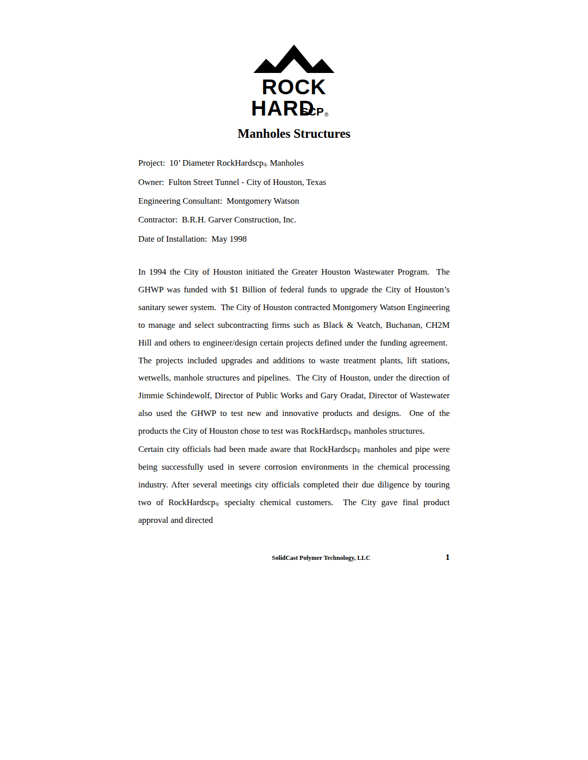RockHardscp logo ROCK HARD SCP ®
Manholes Structures
Project: 10’ Diameter RockHardscp® Manholes
Owner: Fulton Street Tunnel - City of Houston, Texas
Engineering Consultant: Montgomery Watson
Contractor: B.R.H. Garver Construction, Inc.
Date of Installation: May 1998
In 1994 the City of Houston initiated the Greater Houston Wastewater Program. The GHWP was funded with $1 Billion of federal funds to upgrade the City of Houston’s sanitary sewer system. The City of Houston contracted Montgomery Watson Engineering to manage and select subcontracting firms such as Black & Veatch, Buchanan, CH2M Hill and others to engineer/design certain projects defined under the funding agreement. The projects included upgrades and additions to waste treatment plants, lift stations, wetwells, manhole structures and pipelines. The City of Houston, under the direction of Jimmie Schindewolf, Director of Public Works and Gary Oradat, Director of Wastewater also used the GHWP to test new and innovative products and designs. One of the products the City of Houston chose to test was RockHardscp® manholes structures.
Certain city officials had been made aware that RockHardscp® manholes and pipe were being successfully used in severe corrosion environments in the chemical processing industry. After several meetings city officials completed their due diligence by touring two of RockHardscp® specialty chemical customers. The City gave final product approval and directed
SolidCast Polymer Technology, LLC
1